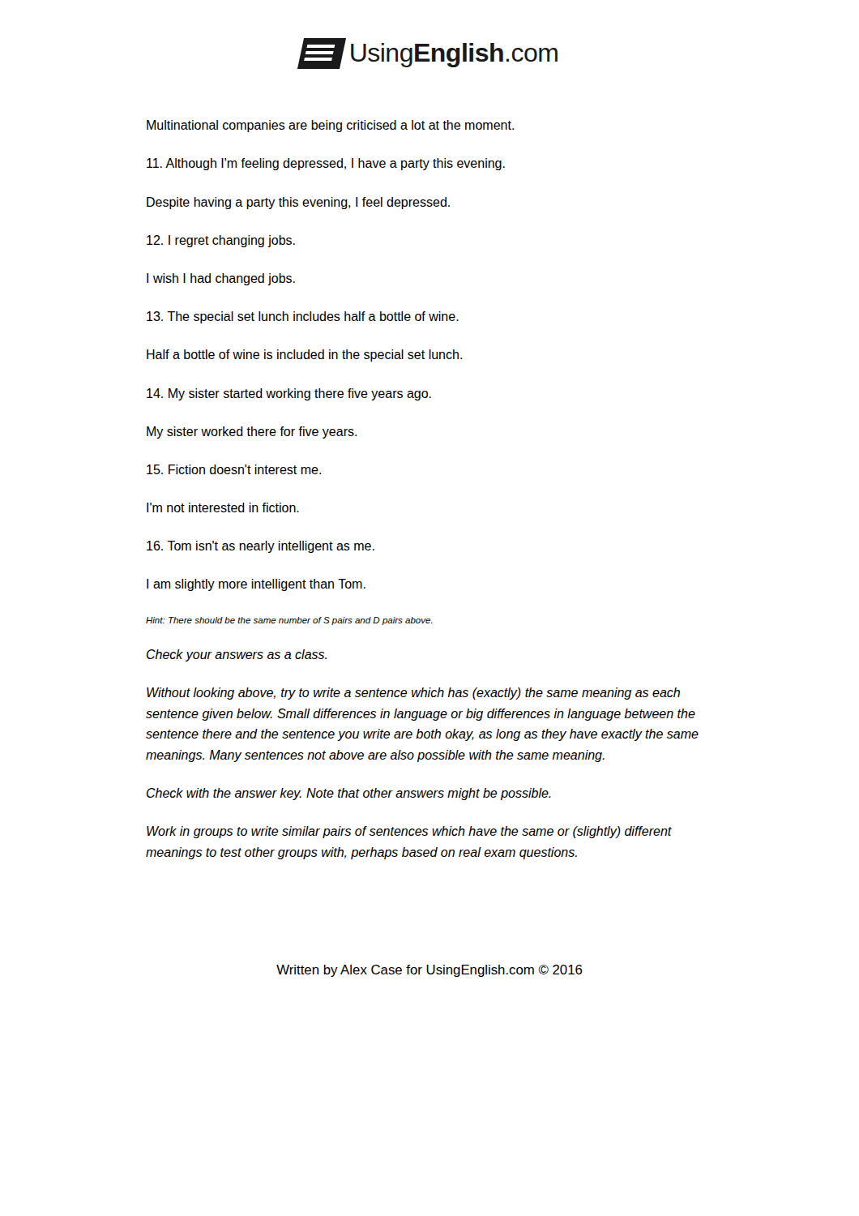Using English.com
Multinational companies are being criticised a lot at the moment.
11. Although I'm feeling depressed, I have a party this evening.
Despite having a party this evening, I feel depressed.
12. I regret changing jobs.
I wish I had changed jobs.
13. The special set lunch includes half a bottle of wine.
Half a bottle of wine is included in the special set lunch.
14. My sister started working there five years ago.
My sister worked there for five years.
15. Fiction doesn't interest me.
I'm not interested in fiction.
16. Tom isn't as nearly intelligent as me.
I am slightly more intelligent than Tom.
Hint: There should be the same number of S pairs and D pairs above.
Check your answers as a class.
Without looking above, try to write a sentence which has (exactly) the same meaning as each sentence given below. Small differences in language or big differences in language between the sentence there and the sentence you write are both okay, as long as they have exactly the same meanings. Many sentences not above are also possible with the same meaning.
Check with the answer key. Note that other answers might be possible.
Work in groups to write similar pairs of sentences which have the same or (slightly) different meanings to test other groups with, perhaps based on real exam questions.
Written by Alex Case for UsingEnglish.com © 2016